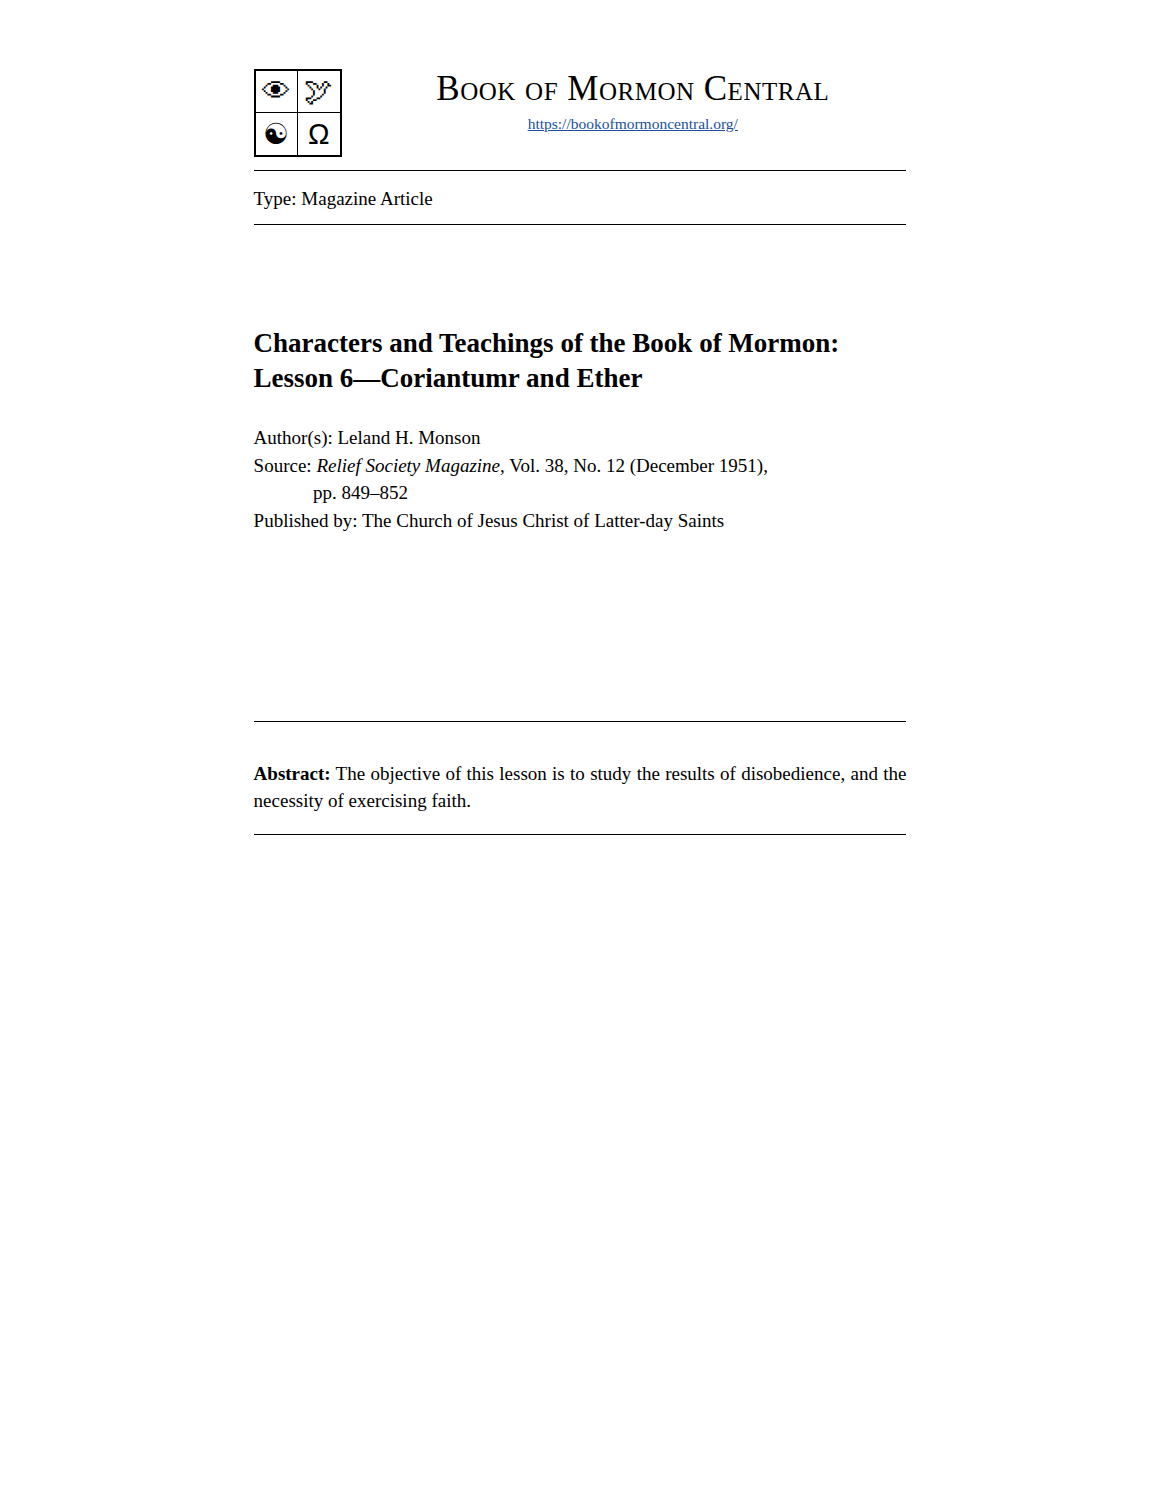👁
🕊
☯
Ω
Book of Mormon Central
https://bookofmormoncentral.org/
Type: Magazine Article
Characters and Teachings of the Book of Mormon: Lesson 6—Coriantumr and Ether
Author(s): Leland H. Monson
Source: Relief Society Magazine, Vol. 38, No. 12 (December 1951),
pp. 849–852
Published by: The Church of Jesus Christ of Latter-day Saints
Abstract: The objective of this lesson is to study the results of disobedience, and the necessity of exercising faith.